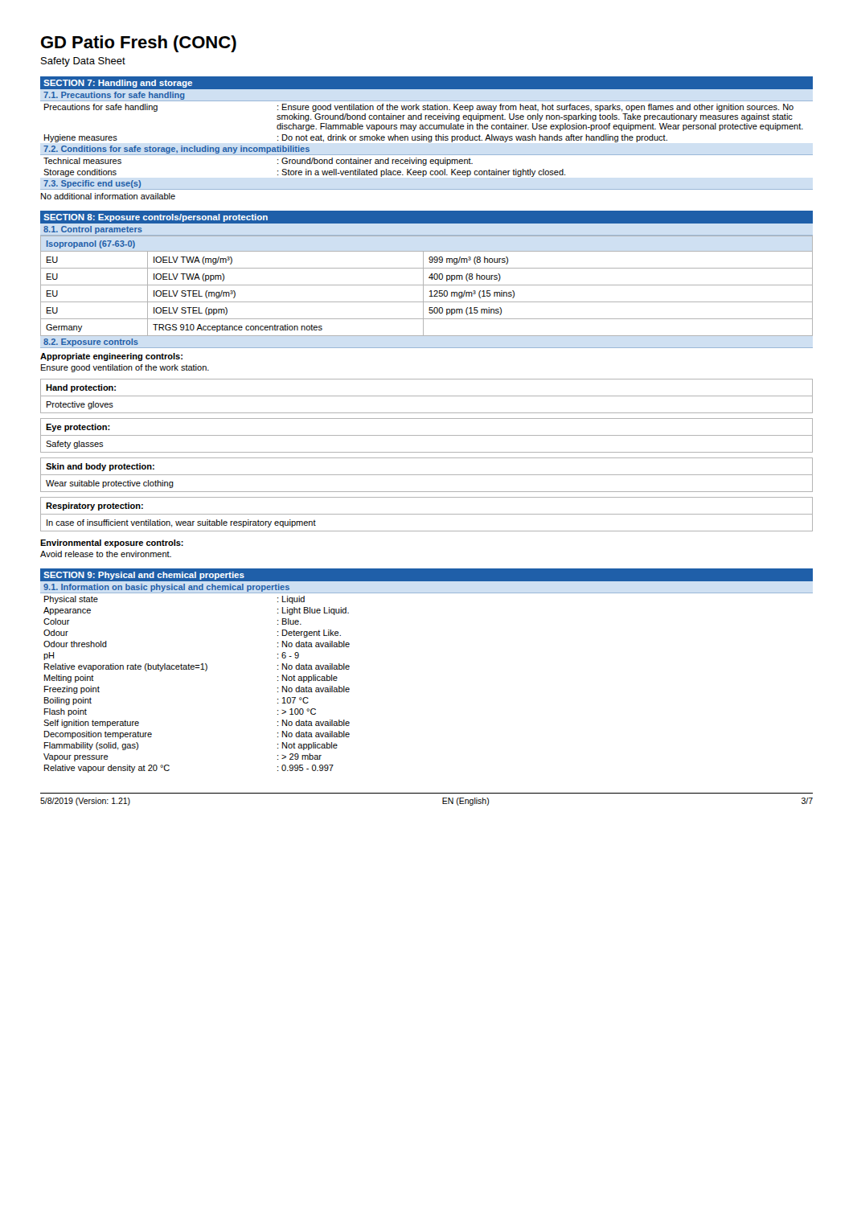GD Patio Fresh (CONC)
Safety Data Sheet
SECTION 7: Handling and storage
7.1. Precautions for safe handling
Precautions for safe handling
: Ensure good ventilation of the work station. Keep away from heat, hot surfaces, sparks, open flames and other ignition sources. No smoking. Ground/bond container and receiving equipment. Use only non-sparking tools. Take precautionary measures against static discharge. Flammable vapours may accumulate in the container. Use explosion-proof equipment. Wear personal protective equipment.
Hygiene measures
: Do not eat, drink or smoke when using this product. Always wash hands after handling the product.
7.2. Conditions for safe storage, including any incompatibilities
Technical measures
: Ground/bond container and receiving equipment.
Storage conditions
: Store in a well-ventilated place. Keep cool. Keep container tightly closed.
7.3. Specific end use(s)
No additional information available
SECTION 8: Exposure controls/personal protection
8.1. Control parameters
Isopropanol (67-63-0)
| EU | IOELV TWA (mg/m³) | 999 mg/m³ (8 hours) |
| EU | IOELV TWA (ppm) | 400 ppm (8 hours) |
| EU | IOELV STEL (mg/m³) | 1250 mg/m³ (15 mins) |
| EU | IOELV STEL (ppm) | 500 ppm (15 mins) |
| Germany | TRGS 910 Acceptance concentration notes | |
8.2. Exposure controls
Appropriate engineering controls:
Ensure good ventilation of the work station.
Hand protection:
Protective gloves
Eye protection:
Safety glasses
Skin and body protection:
Wear suitable protective clothing
Respiratory protection:
In case of insufficient ventilation, wear suitable respiratory equipment
Environmental exposure controls:
Avoid release to the environment.
SECTION 9: Physical and chemical properties
9.1. Information on basic physical and chemical properties
Physical state
: Liquid
Appearance
: Light Blue Liquid.
Colour
: Blue.
Odour
: Detergent Like.
Odour threshold
: No data available
pH
: 6 - 9
Relative evaporation rate (butylacetate=1)
: No data available
Melting point
: Not applicable
Freezing point
: No data available
Boiling point
: 107 °C
Flash point
: > 100 °C
Self ignition temperature
: No data available
Decomposition temperature
: No data available
Flammability (solid, gas)
: Not applicable
Vapour pressure
: > 29 mbar
Relative vapour density at 20 °C
: 0.995 - 0.997
5/8/2019 (Version: 1.21)
EN (English)
3/7